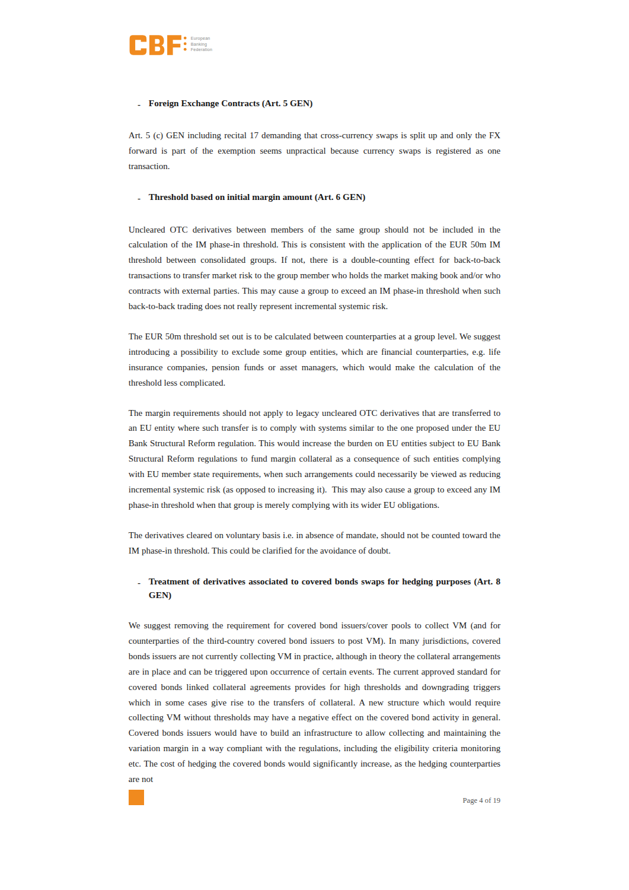European Banking Federation
-
Foreign Exchange Contracts (Art. 5 GEN)
Art. 5 (c) GEN including recital 17 demanding that cross-currency swaps is split up and only the FX forward is part of the exemption seems unpractical because currency swaps is registered as one transaction.
-
Threshold based on initial margin amount (Art. 6 GEN)
Uncleared OTC derivatives between members of the same group should not be included in the calculation of the IM phase-in threshold. This is consistent with the application of the EUR 50m IM threshold between consolidated groups. If not, there is a double-counting effect for back-to-back transactions to transfer market risk to the group member who holds the market making book and/or who contracts with external parties. This may cause a group to exceed an IM phase-in threshold when such back-to-back trading does not really represent incremental systemic risk.
The EUR 50m threshold set out is to be calculated between counterparties at a group level. We suggest introducing a possibility to exclude some group entities, which are financial counterparties, e.g. life insurance companies, pension funds or asset managers, which would make the calculation of the threshold less complicated.
The margin requirements should not apply to legacy uncleared OTC derivatives that are transferred to an EU entity where such transfer is to comply with systems similar to the one proposed under the EU Bank Structural Reform regulation. This would increase the burden on EU entities subject to EU Bank Structural Reform regulations to fund margin collateral as a consequence of such entities complying with EU member state requirements, when such arrangements could necessarily be viewed as reducing incremental systemic risk (as opposed to increasing it). This may also cause a group to exceed any IM phase-in threshold when that group is merely complying with its wider EU obligations.
The derivatives cleared on voluntary basis i.e. in absence of mandate, should not be counted toward the IM phase-in threshold. This could be clarified for the avoidance of doubt.
-
Treatment of derivatives associated to covered bonds swaps for hedging purposes (Art. 8 GEN)
We suggest removing the requirement for covered bond issuers/cover pools to collect VM (and for counterparties of the third-country covered bond issuers to post VM). In many jurisdictions, covered bonds issuers are not currently collecting VM in practice, although in theory the collateral arrangements are in place and can be triggered upon occurrence of certain events. The current approved standard for covered bonds linked collateral agreements provides for high thresholds and downgrading triggers which in some cases give rise to the transfers of collateral. A new structure which would require collecting VM without thresholds may have a negative effect on the covered bond activity in general. Covered bonds issuers would have to build an infrastructure to allow collecting and maintaining the variation margin in a way compliant with the regulations, including the eligibility criteria monitoring etc. The cost of hedging the covered bonds would significantly increase, as the hedging counterparties are not
Page 4 of 19